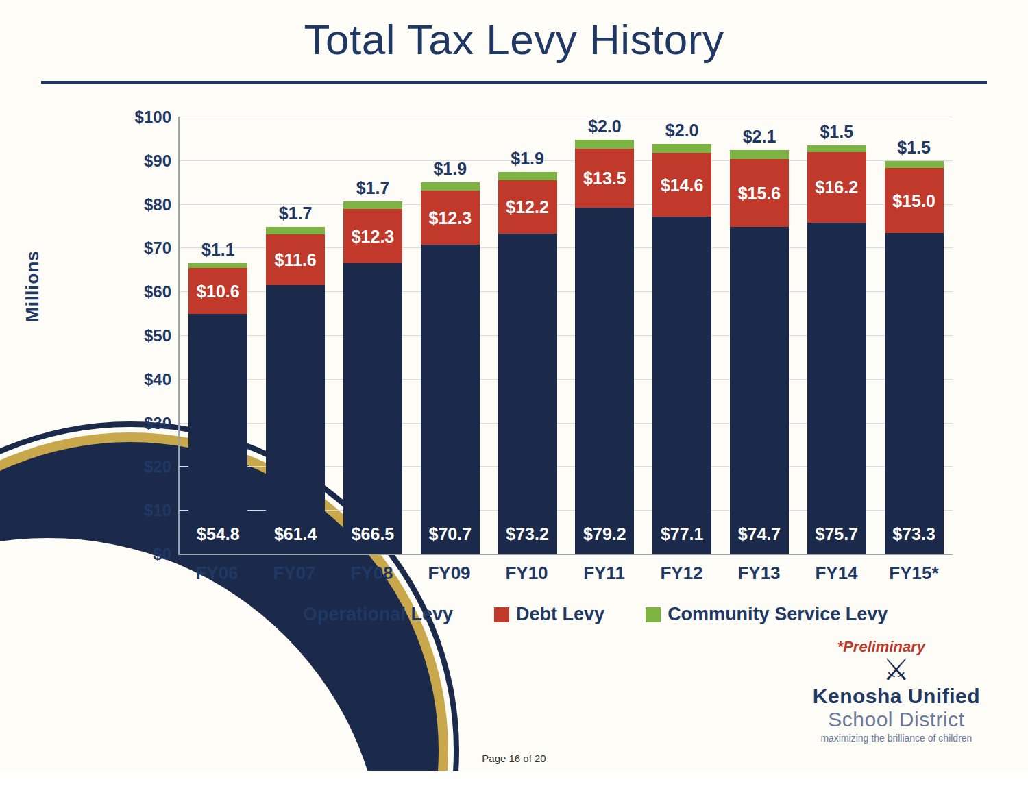Total Tax Levy History
Millions
$100
$90
$80
$70
$60
$50
$40
$30
$20
$10
$0
$1.1
$10.6
$54.8
$1.7
$11.6
$61.4
$1.7
$12.3
$66.5
$1.9
$12.3
$70.7
$1.9
$12.2
$73.2
$2.0
$13.5
$79.2
$2.0
$14.6
$77.1
$2.1
$15.6
$74.7
$1.5
$16.2
$75.7
$1.5
$15.0
$73.3
FY06
FY07
FY08
FY09
FY10
FY11
FY12
FY13
FY14
FY15*
Operational Levy Debt Levy Community Service Levy
*Preliminary
⚔
Kenosha Unified
School District
maximizing the brilliance of children
Page 16 of 20